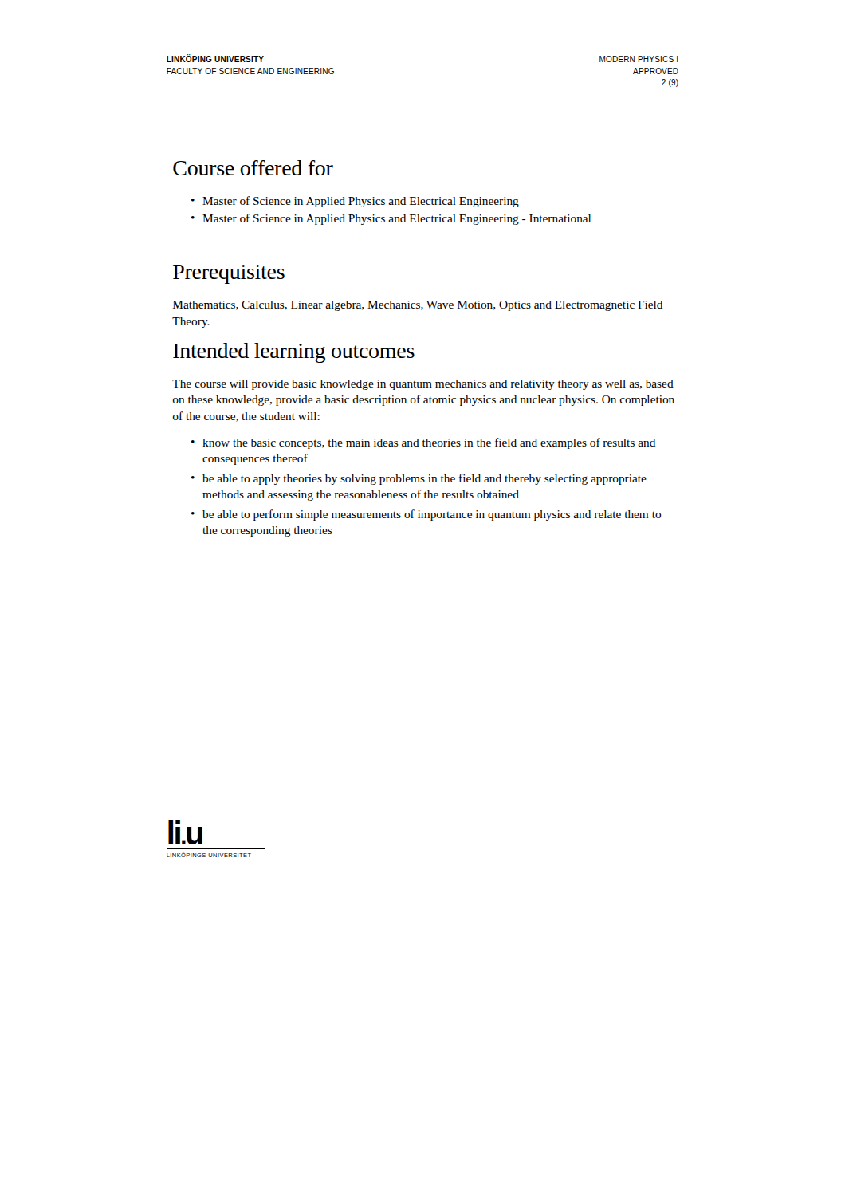LINKÖPING UNIVERSITY
FACULTY OF SCIENCE AND ENGINEERING
MODERN PHYSICS I
APPROVED
2 (9)
Course offered for
Master of Science in Applied Physics and Electrical Engineering
Master of Science in Applied Physics and Electrical Engineering - International
Prerequisites
Mathematics, Calculus, Linear algebra, Mechanics, Wave Motion, Optics and Electromagnetic Field Theory.
Intended learning outcomes
The course will provide basic knowledge in quantum mechanics and relativity theory as well as, based on these knowledge, provide a basic description of atomic physics and nuclear physics. On completion of the course, the student will:
know the basic concepts, the main ideas and theories in the field and examples of results and consequences thereof
be able to apply theories by solving problems in the field and thereby selecting appropriate methods and assessing the reasonableness of the results obtained
be able to perform simple measurements of importance in quantum physics and relate them to the corresponding theories
li. u
LINKÖPINGS UNIVERSITET